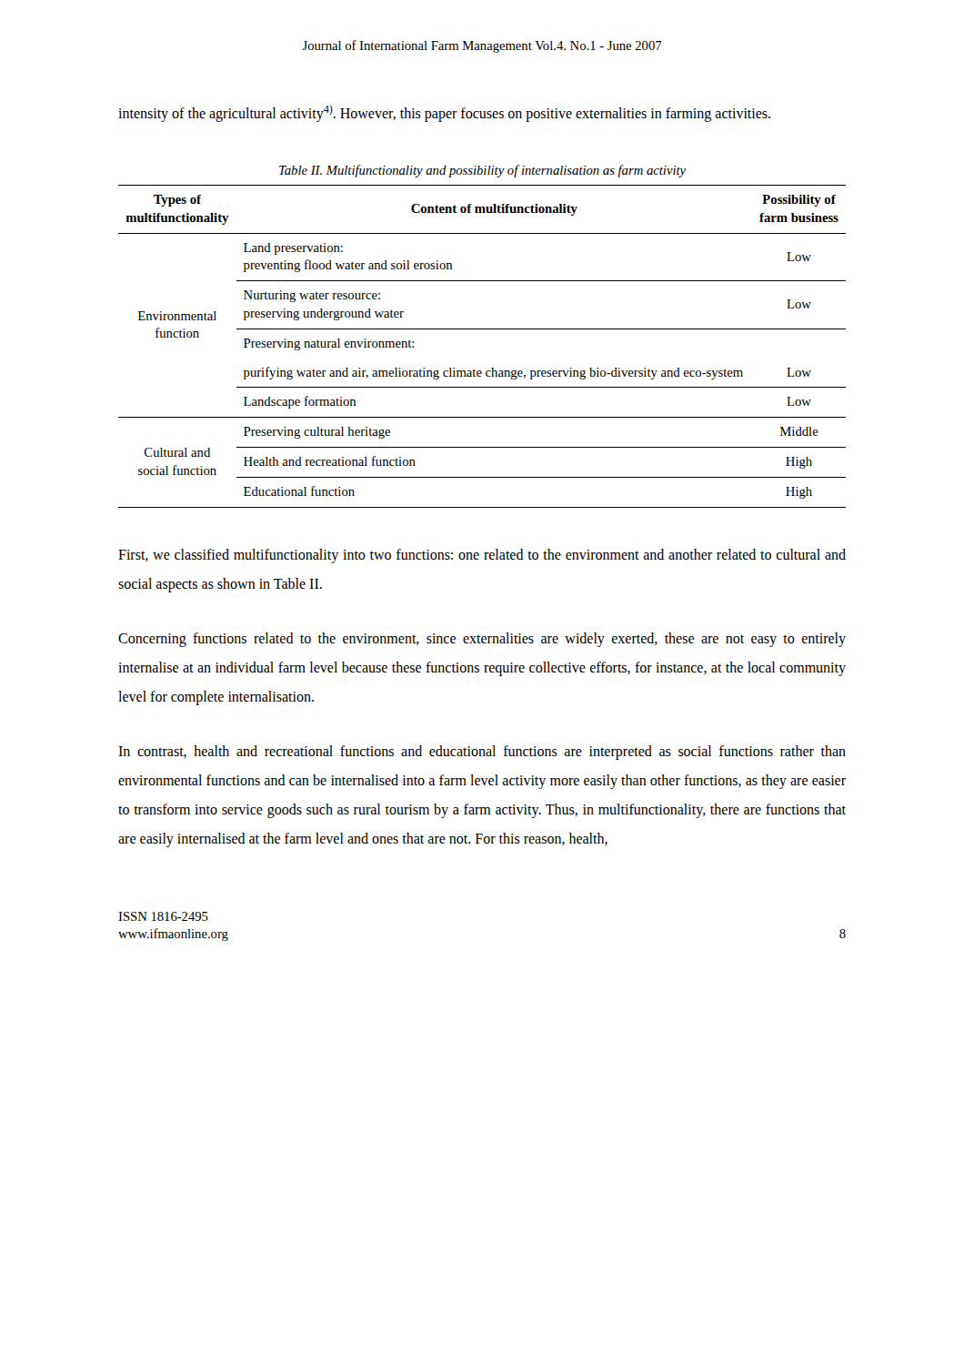Journal of International Farm Management Vol.4. No.1 - June 2007
intensity of the agricultural activity4). However, this paper focuses on positive externalities in farming activities.
Table II. Multifunctionality and possibility of internalisation as farm activity
| Types of multifunctionality | Content of multifunctionality | Possibility of farm business |
| --- | --- | --- |
| Environmental function | Land preservation: preventing flood water and soil erosion | Low |
| Nurturing water resource: preserving underground water | Low |
| Preserving natural environment: | |
| purifying water and air, ameliorating climate change, preserving bio-diversity and eco-system | Low |
| Landscape formation | Low |
| Cultural and social function | Preserving cultural heritage | Middle |
| Health and recreational function | High |
| Educational function | High |
First, we classified multifunctionality into two functions: one related to the environment and another related to cultural and social aspects as shown in Table II.
Concerning functions related to the environment, since externalities are widely exerted, these are not easy to entirely internalise at an individual farm level because these functions require collective efforts, for instance, at the local community level for complete internalisation.
In contrast, health and recreational functions and educational functions are interpreted as social functions rather than environmental functions and can be internalised into a farm level activity more easily than other functions, as they are easier to transform into service goods such as rural tourism by a farm activity. Thus, in multifunctionality, there are functions that are easily internalised at the farm level and ones that are not. For this reason, health,
ISSN 1816-2495
www.ifmaonline.org
8